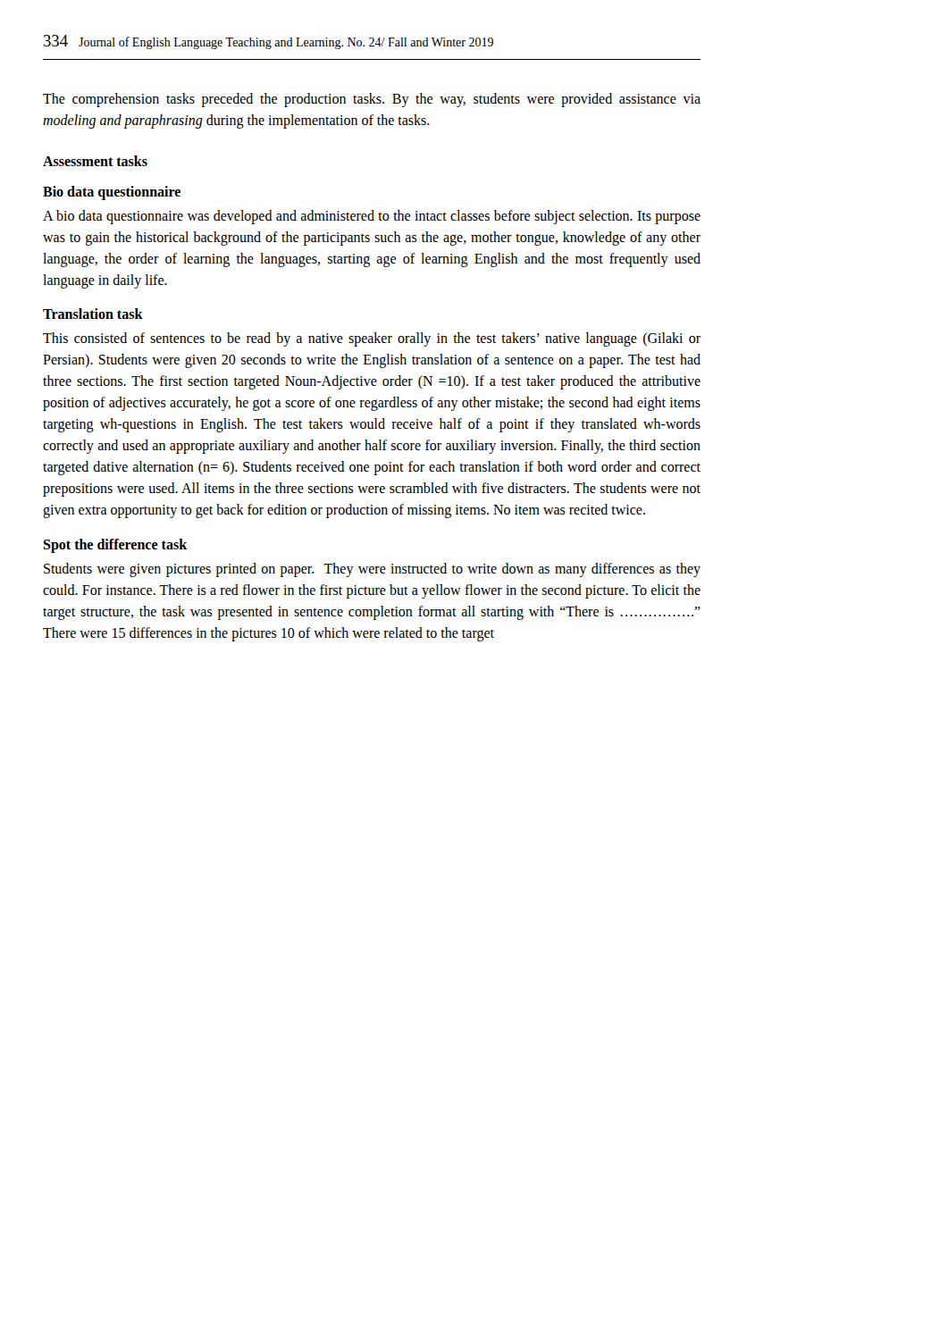334 Journal of English Language Teaching and Learning. No. 24/ Fall and Winter 2019
The comprehension tasks preceded the production tasks. By the way, students were provided assistance via modeling and paraphrasing during the implementation of the tasks.
Assessment tasks
Bio data questionnaire
A bio data questionnaire was developed and administered to the intact classes before subject selection. Its purpose was to gain the historical background of the participants such as the age, mother tongue, knowledge of any other language, the order of learning the languages, starting age of learning English and the most frequently used language in daily life.
Translation task
This consisted of sentences to be read by a native speaker orally in the test takers’ native language (Gilaki or Persian). Students were given 20 seconds to write the English translation of a sentence on a paper. The test had three sections. The first section targeted Noun-Adjective order (N =10). If a test taker produced the attributive position of adjectives accurately, he got a score of one regardless of any other mistake; the second had eight items targeting wh-questions in English. The test takers would receive half of a point if they translated wh-words correctly and used an appropriate auxiliary and another half score for auxiliary inversion. Finally, the third section targeted dative alternation (n= 6). Students received one point for each translation if both word order and correct prepositions were used. All items in the three sections were scrambled with five distracters. The students were not given extra opportunity to get back for edition or production of missing items. No item was recited twice.
Spot the difference task
Students were given pictures printed on paper. They were instructed to write down as many differences as they could. For instance. There is a red flower in the first picture but a yellow flower in the second picture. To elicit the target structure, the task was presented in sentence completion format all starting with “There is …………….” There were 15 differences in the pictures 10 of which were related to the target